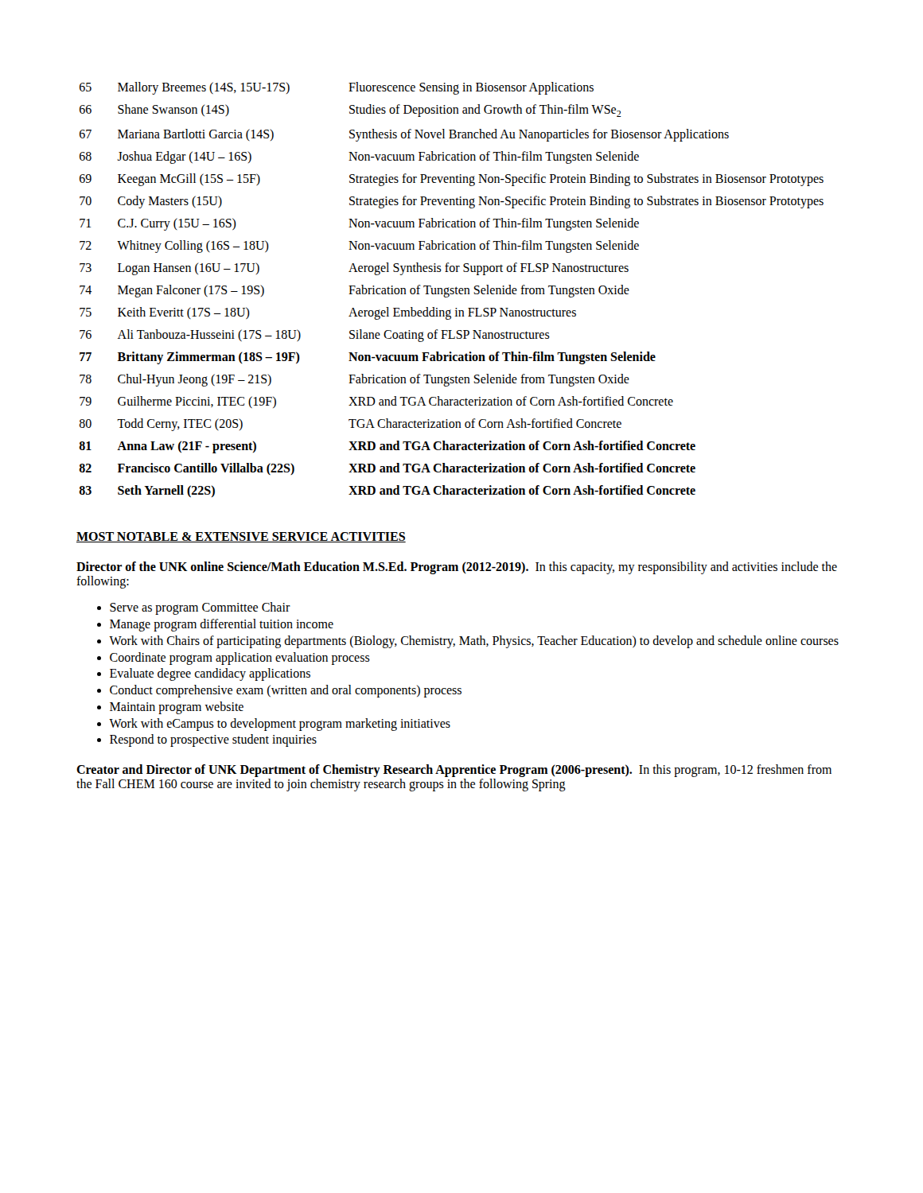| 65 | Mallory Breemes (14S, 15U-17S) | Fluorescence Sensing in Biosensor Applications |
| 66 | Shane Swanson (14S) | Studies of Deposition and Growth of Thin-film WSe 2 |
| 67 | Mariana Bartlotti Garcia (14S) | Synthesis of Novel Branched Au Nanoparticles for Biosensor Applications |
| 68 | Joshua Edgar (14U – 16S) | Non-vacuum Fabrication of Thin-film Tungsten Selenide |
| 69 | Keegan McGill (15S – 15F) | Strategies for Preventing Non-Specific Protein Binding to Substrates in Biosensor Prototypes |
| 70 | Cody Masters (15U) | Strategies for Preventing Non-Specific Protein Binding to Substrates in Biosensor Prototypes |
| 71 | C.J. Curry (15U – 16S) | Non-vacuum Fabrication of Thin-film Tungsten Selenide |
| 72 | Whitney Colling (16S – 18U) | Non-vacuum Fabrication of Thin-film Tungsten Selenide |
| 73 | Logan Hansen (16U – 17U) | Aerogel Synthesis for Support of FLSP Nanostructures |
| 74 | Megan Falconer (17S – 19S) | Fabrication of Tungsten Selenide from Tungsten Oxide |
| 75 | Keith Everitt (17S – 18U) | Aerogel Embedding in FLSP Nanostructures |
| 76 | Ali Tanbouza-Husseini (17S – 18U) | Silane Coating of FLSP Nanostructures |
| 77 | Brittany Zimmerman (18S – 19F) | Non-vacuum Fabrication of Thin-film Tungsten Selenide |
| 78 | Chul-Hyun Jeong (19F – 21S) | Fabrication of Tungsten Selenide from Tungsten Oxide |
| 79 | Guilherme Piccini, ITEC (19F) | XRD and TGA Characterization of Corn Ash-fortified Concrete |
| 80 | Todd Cerny, ITEC (20S) | TGA Characterization of Corn Ash-fortified Concrete |
| 81 | Anna Law (21F - present) | XRD and TGA Characterization of Corn Ash-fortified Concrete |
| 82 | Francisco Cantillo Villalba (22S) | XRD and TGA Characterization of Corn Ash-fortified Concrete |
| 83 | Seth Yarnell (22S) | XRD and TGA Characterization of Corn Ash-fortified Concrete |
MOST NOTABLE & EXTENSIVE SERVICE ACTIVITIES
Director of the UNK online Science/Math Education M.S.Ed. Program (2012-2019). In this capacity, my responsibility and activities include the following:
Serve as program Committee Chair
Manage program differential tuition income
Work with Chairs of participating departments (Biology, Chemistry, Math, Physics, Teacher Education) to develop and schedule online courses
Coordinate program application evaluation process
Evaluate degree candidacy applications
Conduct comprehensive exam (written and oral components) process
Maintain program website
Work with eCampus to development program marketing initiatives
Respond to prospective student inquiries
Creator and Director of UNK Department of Chemistry Research Apprentice Program (2006-present). In this program, 10-12 freshmen from the Fall CHEM 160 course are invited to join chemistry research groups in the following Spring